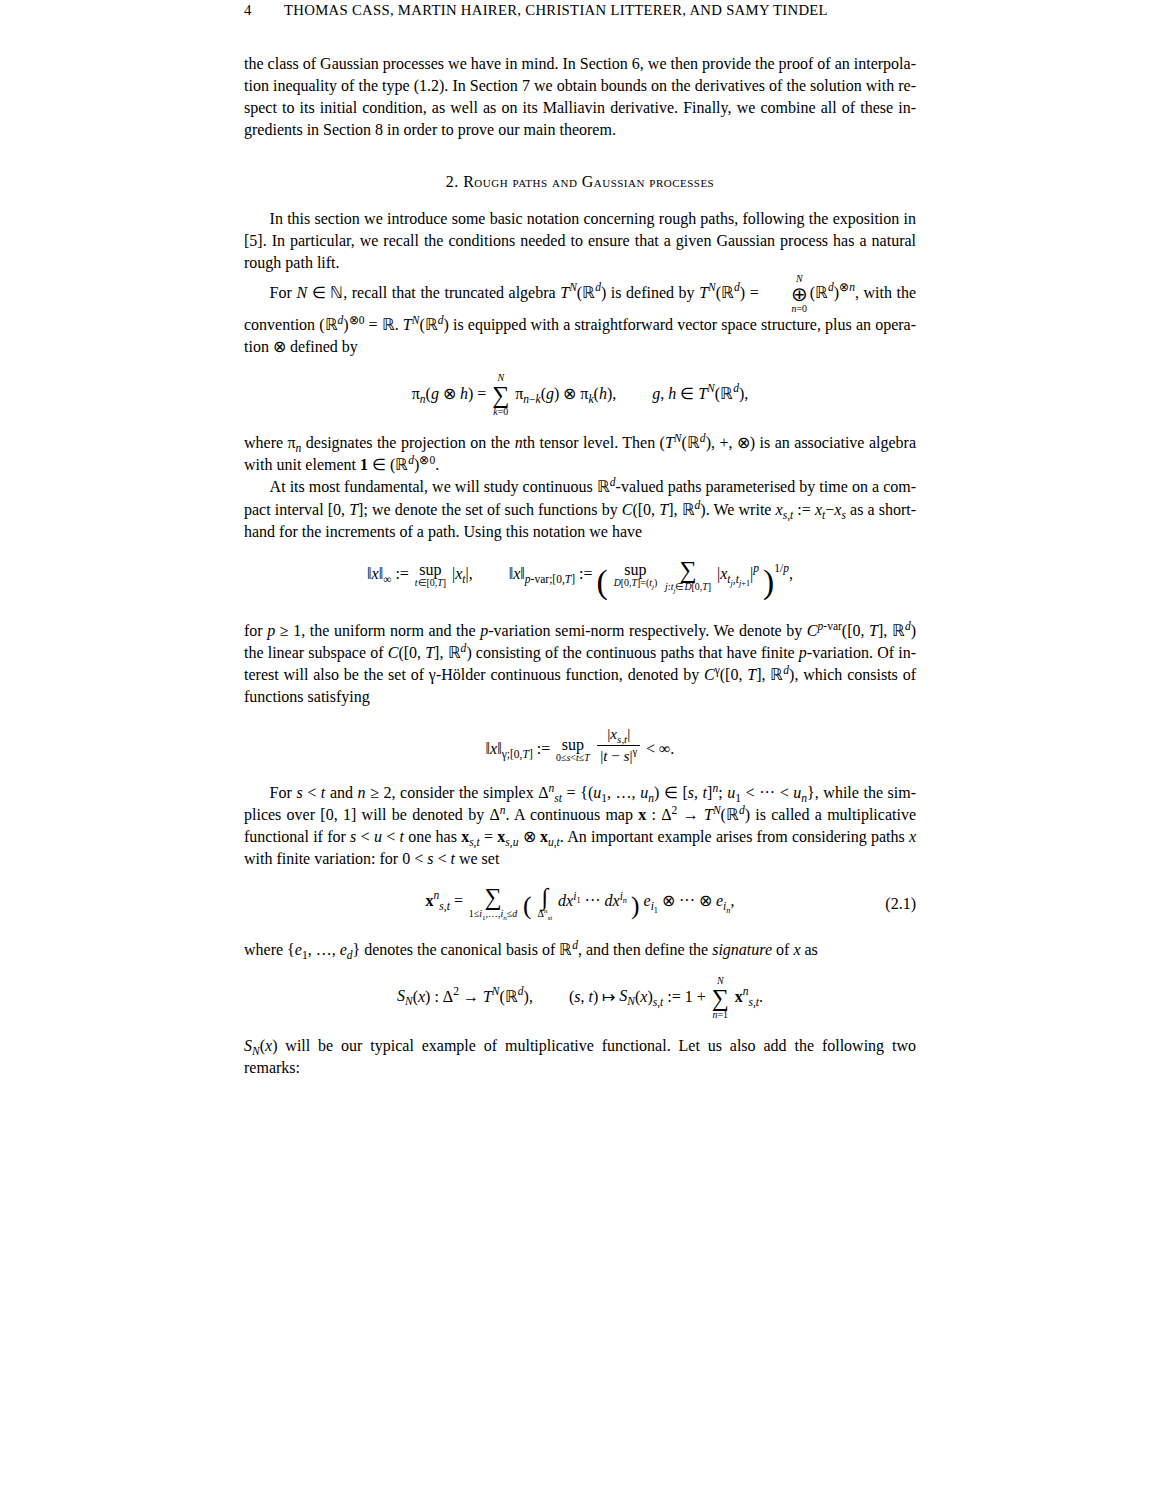4 THOMAS CASS, MARTIN HAIRER, CHRISTIAN LITTERER, AND SAMY TINDEL
the class of Gaussian processes we have in mind. In Section 6, we then provide the proof of an interpolation inequality of the type (1.2). In Section 7 we obtain bounds on the derivatives of the solution with respect to its initial condition, as well as on its Malliavin derivative. Finally, we combine all of these ingredients in Section 8 in order to prove our main theorem.
2. Rough paths and Gaussian processes
In this section we introduce some basic notation concerning rough paths, following the exposition in [5]. In particular, we recall the conditions needed to ensure that a given Gaussian process has a natural rough path lift.
For N ∈ ℕ, recall that the truncated algebra TN(ℝd) is defined by TN(ℝd) = N⊕n=0(ℝd)⊗n, with the convention (ℝd)⊗0 = ℝ. TN(ℝd) is equipped with a straightforward vector space structure, plus an operation ⊗ defined by
πn(g ⊗ h) = N∑k=0 πn−k(g) ⊗ πk(h), g, h ∈ TN(ℝd),
where πn designates the projection on the nth tensor level. Then (TN(ℝd), +, ⊗) is an associative algebra with unit element 1 ∈ (ℝd)⊗0.
At its most fundamental, we will study continuous ℝd-valued paths parameterised by time on a compact interval [0, T]; we denote the set of such functions by C([0, T], ℝd). We write xs,t := xt−xs as a shorthand for the increments of a path. Using this notation we have
‖x‖∞ := sup t∈[0,T] |xt|, ‖x‖p-var;[0,T] := ( sup D[0,T]=(tj) ∑j:tj∈D[0,T] |xtj,tj+1|p )1/p,
for p ≥ 1, the uniform norm and the p-variation semi-norm respectively. We denote by Cp-var([0, T], ℝd) the linear subspace of C([0, T], ℝd) consisting of the continuous paths that have finite p-variation. Of interest will also be the set of γ-Hölder continuous function, denoted by Cγ([0, T], ℝd), which consists of functions satisfying
‖x‖γ;[0,T] := sup 0≤s<t≤T |xs,t||t − s|γ < ∞.
For s < t and n ≥ 2, consider the simplex Δnst = {(u1, …, un) ∈ [s, t]n; u1 < ··· < un}, while the simplices over [0, 1] will be denoted by Δn. A continuous map x : Δ2 → TN(ℝd) is called a multiplicative functional if for s < u < t one has xs,t = xs,u ⊗ xu,t. An important example arises from considering paths x with finite variation: for 0 < s < t we set
xns,t = ∑1≤i1,…,in≤d ( ∫Δnst dxi1 ··· dxin ) ei1 ⊗ ··· ⊗ ein, (2.1)
where {e1, …, ed} denotes the canonical basis of ℝd, and then define the signature of x as
SN(x) : Δ2 → TN(ℝd), (s, t) ↦ SN(x)s,t := 1 + N∑n=1 xns,t.
SN(x) will be our typical example of multiplicative functional. Let us also add the following two remarks: